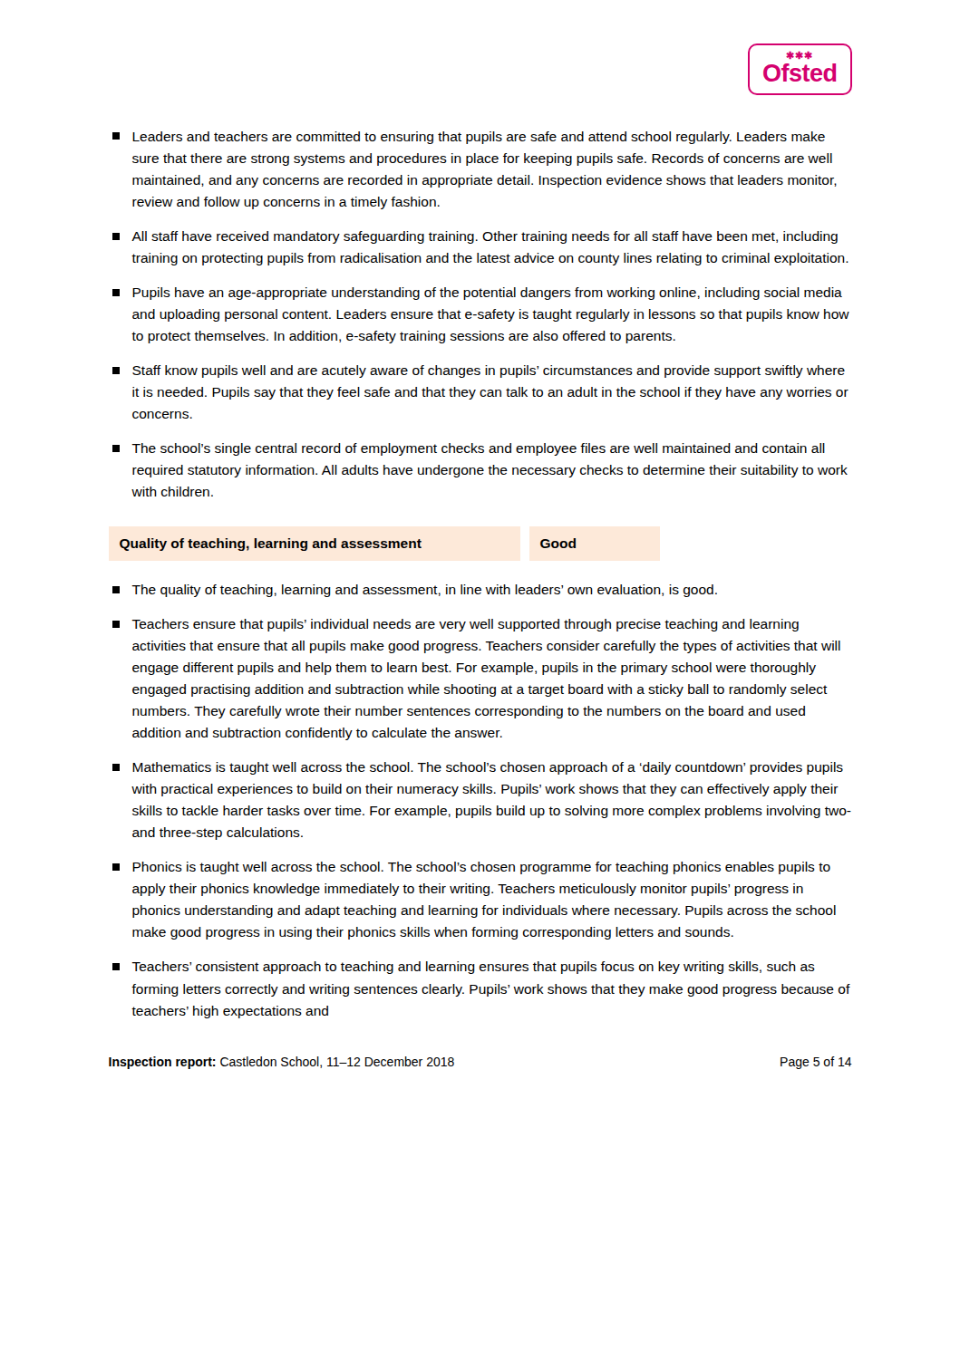✱✱✱ Ofsted
Leaders and teachers are committed to ensuring that pupils are safe and attend school regularly. Leaders make sure that there are strong systems and procedures in place for keeping pupils safe. Records of concerns are well maintained, and any concerns are recorded in appropriate detail. Inspection evidence shows that leaders monitor, review and follow up concerns in a timely fashion.
All staff have received mandatory safeguarding training. Other training needs for all staff have been met, including training on protecting pupils from radicalisation and the latest advice on county lines relating to criminal exploitation.
Pupils have an age-appropriate understanding of the potential dangers from working online, including social media and uploading personal content. Leaders ensure that e-safety is taught regularly in lessons so that pupils know how to protect themselves. In addition, e-safety training sessions are also offered to parents.
Staff know pupils well and are acutely aware of changes in pupils’ circumstances and provide support swiftly where it is needed. Pupils say that they feel safe and that they can talk to an adult in the school if they have any worries or concerns.
The school’s single central record of employment checks and employee files are well maintained and contain all required statutory information. All adults have undergone the necessary checks to determine their suitability to work with children.
Quality of teaching, learning and assessment
Good
The quality of teaching, learning and assessment, in line with leaders’ own evaluation, is good.
Teachers ensure that pupils’ individual needs are very well supported through precise teaching and learning activities that ensure that all pupils make good progress. Teachers consider carefully the types of activities that will engage different pupils and help them to learn best. For example, pupils in the primary school were thoroughly engaged practising addition and subtraction while shooting at a target board with a sticky ball to randomly select numbers. They carefully wrote their number sentences corresponding to the numbers on the board and used addition and subtraction confidently to calculate the answer.
Mathematics is taught well across the school. The school’s chosen approach of a ‘daily countdown’ provides pupils with practical experiences to build on their numeracy skills. Pupils’ work shows that they can effectively apply their skills to tackle harder tasks over time. For example, pupils build up to solving more complex problems involving two- and three-step calculations.
Phonics is taught well across the school. The school’s chosen programme for teaching phonics enables pupils to apply their phonics knowledge immediately to their writing. Teachers meticulously monitor pupils’ progress in phonics understanding and adapt teaching and learning for individuals where necessary. Pupils across the school make good progress in using their phonics skills when forming corresponding letters and sounds.
Teachers’ consistent approach to teaching and learning ensures that pupils focus on key writing skills, such as forming letters correctly and writing sentences clearly. Pupils’ work shows that they make good progress because of teachers’ high expectations and
Inspection report: Castledon School, 11–12 December 2018
Page 5 of 14